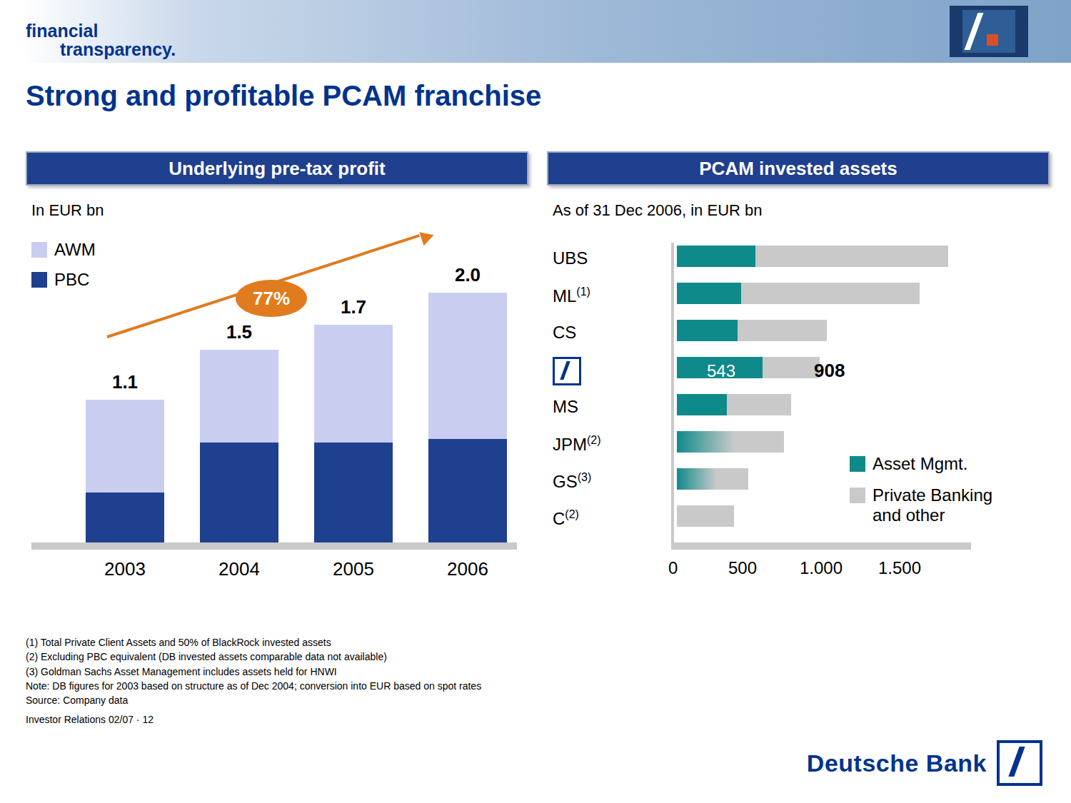financial transparency.
Strong and profitable PCAM franchise
Underlying pre-tax profit
PCAM invested assets
In EUR bn
As of 31 Dec 2006, in EUR bn
AWM
PBC
77%
1.1
1.5
1.7
2.0
2003
2004
2005
2006
UBS
ML(1)
CS
MS
JPM(2)
GS(3)
C(2)
543
908
0
500
1.000
1.500
Asset Mgmt.
Private Banking
and other
(1) Total Private Client Assets and 50% of BlackRock invested assets
(2) Excluding PBC equivalent (DB invested assets comparable data not available)
(3) Goldman Sachs Asset Management includes assets held for HNWI
Note: DB figures for 2003 based on structure as of Dec 2004; conversion into EUR based on spot rates
Source: Company data
Investor Relations 02/07 · 12
Deutsche Bank